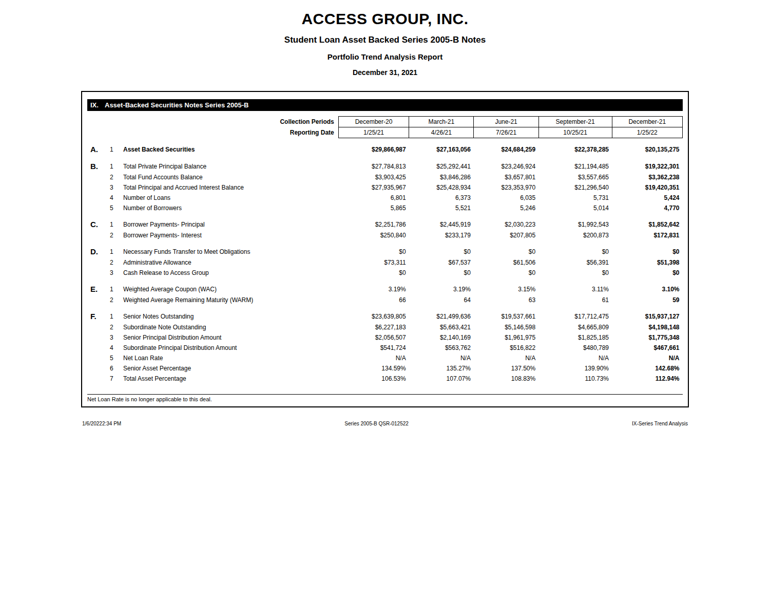ACCESS GROUP, INC.
Student Loan Asset Backed Series 2005-B Notes
Portfolio Trend Analysis Report
December 31, 2021
IX. Asset-Backed Securities Notes Series 2005-B
| | | Collection Periods | December-20 | March-21 | June-21 | September-21 | December-21 |
| --- | --- | --- | --- | --- | --- | --- | --- |
| | | Reporting Date | 1/25/21 | 4/26/21 | 7/26/21 | 10/25/21 | 1/25/22 |
| A. | 1 | Asset Backed Securities | $29,866,987 | $27,163,056 | $24,684,259 | $22,378,285 | $20,135,275 |
| B. | 1 | Total Private Principal Balance | $27,784,813 | $25,292,441 | $23,246,924 | $21,194,485 | $19,322,301 |
| | 2 | Total Fund Accounts Balance | $3,903,425 | $3,846,286 | $3,657,801 | $3,557,665 | $3,362,238 |
| | 3 | Total Principal and Accrued Interest Balance | $27,935,967 | $25,428,934 | $23,353,970 | $21,296,540 | $19,420,351 |
| | 4 | Number of Loans | 6,801 | 6,373 | 6,035 | 5,731 | 5,424 |
| | 5 | Number of Borrowers | 5,865 | 5,521 | 5,246 | 5,014 | 4,770 |
| C. | 1 | Borrower Payments- Principal | $2,251,786 | $2,445,919 | $2,030,223 | $1,992,543 | $1,852,642 |
| | 2 | Borrower Payments- Interest | $250,840 | $233,179 | $207,805 | $200,873 | $172,831 |
| D. | 1 | Necessary Funds Transfer to Meet Obligations | $0 | $0 | $0 | $0 | $0 |
| | 2 | Administrative Allowance | $73,311 | $67,537 | $61,506 | $56,391 | $51,398 |
| | 3 | Cash Release to Access Group | $0 | $0 | $0 | $0 | $0 |
| E. | 1 | Weighted Average Coupon (WAC) | 3.19% | 3.19% | 3.15% | 3.11% | 3.10% |
| | 2 | Weighted Average Remaining Maturity (WARM) | 66 | 64 | 63 | 61 | 59 |
| F. | 1 | Senior Notes Outstanding | $23,639,805 | $21,499,636 | $19,537,661 | $17,712,475 | $15,937,127 |
| | 2 | Subordinate Note Outstanding | $6,227,183 | $5,663,421 | $5,146,598 | $4,665,809 | $4,198,148 |
| | 3 | Senior Principal Distribution Amount | $2,056,507 | $2,140,169 | $1,961,975 | $1,825,185 | $1,775,348 |
| | 4 | Subordinate Principal Distribution Amount | $541,724 | $563,762 | $516,822 | $480,789 | $467,661 |
| | 5 | Net Loan Rate | N/A | N/A | N/A | N/A | N/A |
| | 6 | Senior Asset Percentage | 134.59% | 135.27% | 137.50% | 139.90% | 142.68% |
| | 7 | Total Asset Percentage | 106.53% | 107.07% | 108.83% | 110.73% | 112.94% |
Net Loan Rate is no longer applicable to this deal.
1/6/20222:34 PM Series 2005-B QSR-012522 IX-Series Trend Analysis